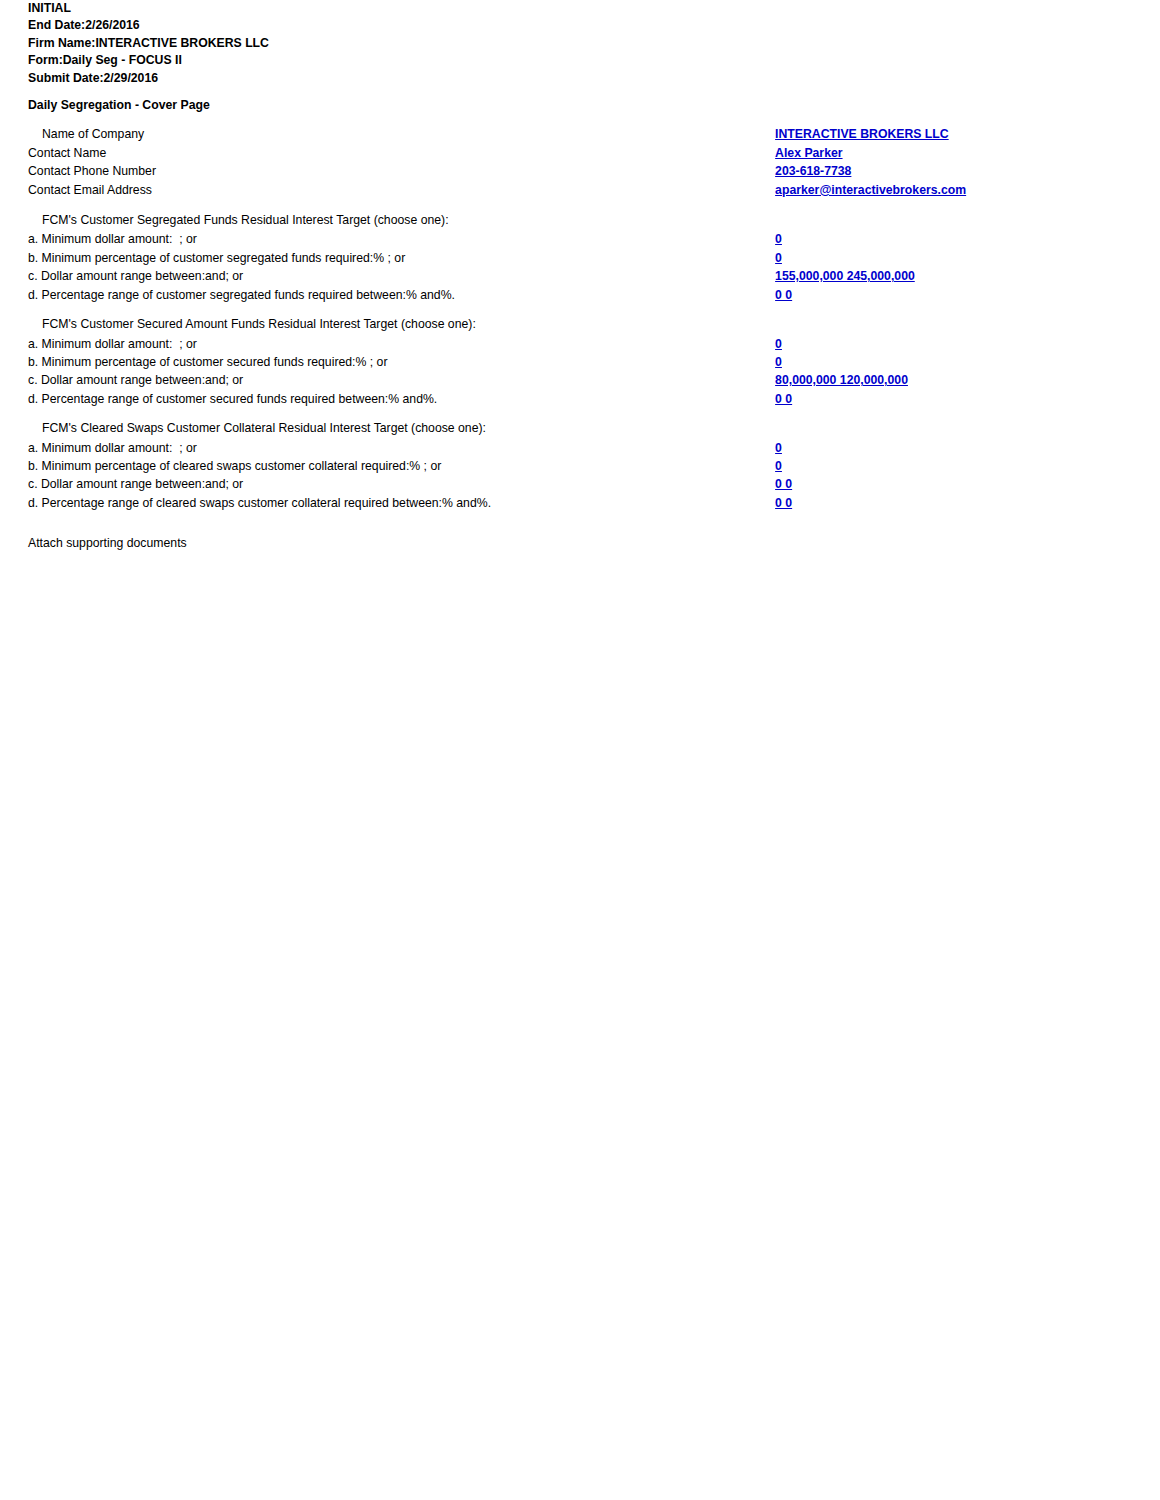INITIAL
End Date:2/26/2016
Firm Name:INTERACTIVE BROKERS LLC
Form:Daily Seg - FOCUS II
Submit Date:2/29/2016
Daily Segregation - Cover Page
| Name of Company | INTERACTIVE BROKERS LLC |
| Contact Name | Alex Parker |
| Contact Phone Number | 203-618-7738 |
| Contact Email Address | aparker@interactivebrokers.com |
FCM's Customer Segregated Funds Residual Interest Target (choose one):
| a. Minimum dollar amount: ; or | 0 |
| b. Minimum percentage of customer segregated funds required:% ; or | 0 |
| c. Dollar amount range between:and; or | 155,000,000 245,000,000 |
| d. Percentage range of customer segregated funds required between:% and%. | 0 0 |
FCM's Customer Secured Amount Funds Residual Interest Target (choose one):
| a. Minimum dollar amount: ; or | 0 |
| b. Minimum percentage of customer secured funds required:% ; or | 0 |
| c. Dollar amount range between:and; or | 80,000,000 120,000,000 |
| d. Percentage range of customer secured funds required between:% and%. | 0 0 |
FCM's Cleared Swaps Customer Collateral Residual Interest Target (choose one):
| a. Minimum dollar amount: ; or | 0 |
| b. Minimum percentage of cleared swaps customer collateral required:% ; or | 0 |
| c. Dollar amount range between:and; or | 0 0 |
| d. Percentage range of cleared swaps customer collateral required between:% and%. | 0 0 |
Attach supporting documents
2